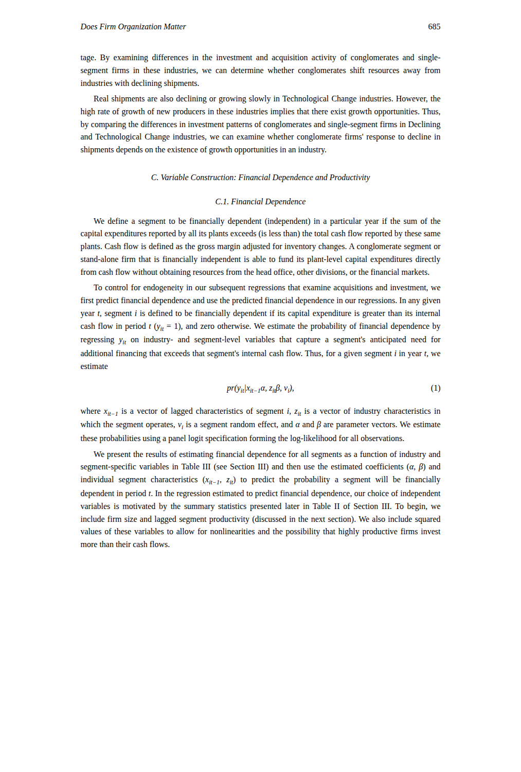Does Firm Organization Matter 685
tage. By examining differences in the investment and acquisition activity of conglomerates and single-segment firms in these industries, we can determine whether conglomerates shift resources away from industries with declining shipments.
Real shipments are also declining or growing slowly in Technological Change industries. However, the high rate of growth of new producers in these industries implies that there exist growth opportunities. Thus, by comparing the differences in investment patterns of conglomerates and single-segment firms in Declining and Technological Change industries, we can examine whether conglomerate firms' response to decline in shipments depends on the existence of growth opportunities in an industry.
C. Variable Construction: Financial Dependence and Productivity
C.1. Financial Dependence
We define a segment to be financially dependent (independent) in a particular year if the sum of the capital expenditures reported by all its plants exceeds (is less than) the total cash flow reported by these same plants. Cash flow is defined as the gross margin adjusted for inventory changes. A conglomerate segment or stand-alone firm that is financially independent is able to fund its plant-level capital expenditures directly from cash flow without obtaining resources from the head office, other divisions, or the financial markets.
To control for endogeneity in our subsequent regressions that examine acquisitions and investment, we first predict financial dependence and use the predicted financial dependence in our regressions. In any given year t, segment i is defined to be financially dependent if its capital expenditure is greater than its internal cash flow in period t (yit = 1), and zero otherwise. We estimate the probability of financial dependence by regressing yit on industry- and segment-level variables that capture a segment's anticipated need for additional financing that exceeds that segment's internal cash flow. Thus, for a given segment i in year t, we estimate
pr(yit|xit−1α, zitβ, vi), (1)
where xit−1 is a vector of lagged characteristics of segment i, zit is a vector of industry characteristics in which the segment operates, vi is a segment random effect, and α and β are parameter vectors. We estimate these probabilities using a panel logit specification forming the log-likelihood for all observations.
We present the results of estimating financial dependence for all segments as a function of industry and segment-specific variables in Table III (see Section III) and then use the estimated coefficients (α, β) and individual segment characteristics (xit−1, zit) to predict the probability a segment will be financially dependent in period t. In the regression estimated to predict financial dependence, our choice of independent variables is motivated by the summary statistics presented later in Table II of Section III. To begin, we include firm size and lagged segment productivity (discussed in the next section). We also include squared values of these variables to allow for nonlinearities and the possibility that highly productive firms invest more than their cash flows.